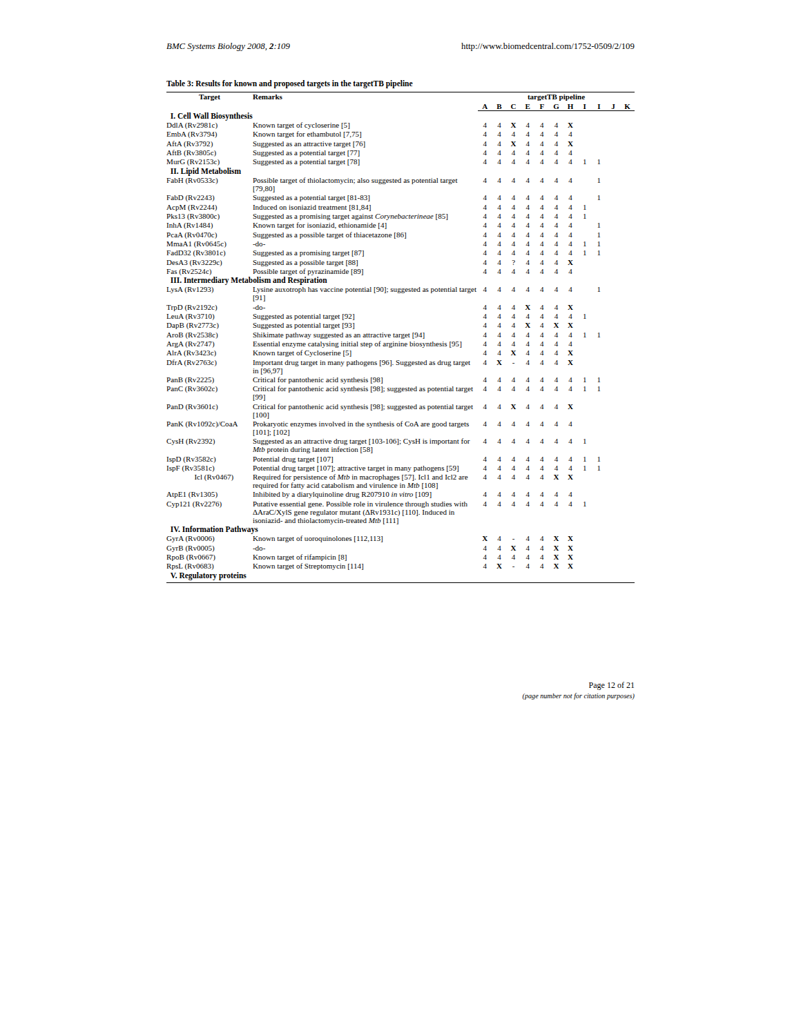BMC Systems Biology 2008, 2:109
http://www.biomedcentral.com/1752-0509/2/109
Table 3: Results for known and proposed targets in the targetTB pipeline
| Target | Remarks | targetTB pipeline |
| --- | --- | --- |
| A | B | C | E | F | G | H | I | I | J | K |
| I. Cell Wall Biosynthesis |
| DdlA (Rv2981c) | Known target of cycloserine [5] | 4 | 4 | X | 4 | 4 | 4 | X | | | | |
| EmbA (Rv3794) | Known target for ethambutol [7,75] | 4 | 4 | 4 | 4 | 4 | 4 | 4 | | | | |
| AftA (Rv3792) | Suggested as an attractive target [76] | 4 | 4 | X | 4 | 4 | 4 | X | | | | |
| AftB (Rv3805c) | Suggested as a potential target [77] | 4 | 4 | 4 | 4 | 4 | 4 | 4 | | | | |
| MurG (Rv2153c) | Suggested as a potential target [78] | 4 | 4 | 4 | 4 | 4 | 4 | 4 | 1 | 1 | | |
| II. Lipid Metabolism |
| FabH (Rv0533c) | Possible target of thiolactomycin; also suggested as potential target [79,80] | 4 | 4 | 4 | 4 | 4 | 4 | 4 | | 1 | | |
| FabD (Rv2243) | Suggested as a potential target [81-83] | 4 | 4 | 4 | 4 | 4 | 4 | 4 | | 1 | | |
| AcpM (Rv2244) | Induced on isoniazid treatment [81,84] | 4 | 4 | 4 | 4 | 4 | 4 | 4 | 1 | | | |
| Pks13 (Rv3800c) | Suggested as a promising target against Corynebacterineae [85] | 4 | 4 | 4 | 4 | 4 | 4 | 4 | 1 | | | |
| InhA (Rv1484) | Known target for isoniazid, ethionamide [4] | 4 | 4 | 4 | 4 | 4 | 4 | 4 | | 1 | | |
| PcaA (Rv0470c) | Suggested as a possible target of thiacetazone [86] | 4 | 4 | 4 | 4 | 4 | 4 | 4 | | 1 | | |
| MmaA1 (Rv0645c) | -do- | 4 | 4 | 4 | 4 | 4 | 4 | 4 | 1 | 1 | | |
| FadD32 (Rv3801c) | Suggested as a promising target [87] | 4 | 4 | 4 | 4 | 4 | 4 | 4 | 1 | 1 | | |
| DesA3 (Rv3229c) | Suggested as a possible target [88] | 4 | 4 | ? | 4 | 4 | 4 | X | | | | |
| Fas (Rv2524c) | Possible target of pyrazinamide [89] | 4 | 4 | 4 | 4 | 4 | 4 | 4 | | | | |
| III. Intermediary Metabolism and Respiration |
| LysA (Rv1293) | Lysine auxotroph has vaccine potential [90]; suggested as potential target [91] | 4 | 4 | 4 | 4 | 4 | 4 | 4 | | 1 | | |
| TrpD (Rv2192c) | -do- | 4 | 4 | 4 | X | 4 | 4 | X | | | | |
| LeuA (Rv3710) | Suggested as potential target [92] | 4 | 4 | 4 | 4 | 4 | 4 | 4 | 1 | | | |
| DapB (Rv2773c) | Suggested as potential target [93] | 4 | 4 | 4 | X | 4 | X | X | | | | |
| AroB (Rv2538c) | Shikimate pathway suggested as an attractive target [94] | 4 | 4 | 4 | 4 | 4 | 4 | 4 | 1 | 1 | | |
| ArgA (Rv2747) | Essential enzyme catalysing initial step of arginine biosynthesis [95] | 4 | 4 | 4 | 4 | 4 | 4 | 4 | | | | |
| AlrA (Rv3423c) | Known target of Cycloserine [5] | 4 | 4 | X | 4 | 4 | 4 | X | | | | |
| DfrA (Rv2763c) | Important drug target in many pathogens [96]. Suggested as drug target in [96,97] | 4 | X | - | 4 | 4 | 4 | X | | | | |
| PanB (Rv2225) | Critical for pantothenic acid synthesis [98] | 4 | 4 | 4 | 4 | 4 | 4 | 4 | 1 | 1 | | |
| PanC (Rv3602c) | Critical for pantothenic acid synthesis [98]; suggested as potential target [99] | 4 | 4 | 4 | 4 | 4 | 4 | 4 | 1 | 1 | | |
| PanD (Rv3601c) | Critical for pantothenic acid synthesis [98]; suggested as potential target [100] | 4 | 4 | X | 4 | 4 | 4 | X | | | | |
| PanK (Rv1092c)/CoaA | Prokaryotic enzymes involved in the synthesis of CoA are good targets [101]; [102] | 4 | 4 | 4 | 4 | 4 | 4 | 4 | | | | |
| CysH (Rv2392) | Suggested as an attractive drug target [103-106]; CysH is important for Mtb protein during latent infection [58] | 4 | 4 | 4 | 4 | 4 | 4 | 4 | 1 | | | |
| IspD (Rv3582c) | Potential drug target [107] | 4 | 4 | 4 | 4 | 4 | 4 | 4 | 1 | 1 | | |
| IspF (Rv3581c) | Potential drug target [107]; attractive target in many pathogens [59] | 4 | 4 | 4 | 4 | 4 | 4 | 4 | 1 | 1 | | |
| Icl (Rv0467) | Required for persistence of Mtb in macrophages [57]. Icl1 and Icl2 are required for fatty acid catabolism and virulence in Mtb [108] | 4 | 4 | 4 | 4 | 4 | X | X | | | | |
| AtpE1 (Rv1305) | Inhibited by a diarylquinoline drug R207910 in vitro [109] | 4 | 4 | 4 | 4 | 4 | 4 | 4 | | | | |
| Cyp121 (Rv2276) | Putative essential gene. Possible role in virulence through studies with ΔAraC/XylS gene regulator mutant (ΔRv1931c) [110]. Induced in isoniazid- and thiolactomycin-treated Mtb [111] | 4 | 4 | 4 | 4 | 4 | 4 | 4 | 1 | | | |
| IV. Information Pathways |
| GyrA (Rv0006) | Known target of uoroquinolones [112,113] | X | 4 | - | 4 | 4 | X | X | | | | |
| GyrB (Rv0005) | -do- | 4 | 4 | X | 4 | 4 | X | X | | | | |
| RpoB (Rv0667) | Known target of rifampicin [8] | 4 | 4 | 4 | 4 | 4 | X | X | | | | |
| RpsL (Rv0683) | Known target of Streptomycin [114] | 4 | X | - | 4 | 4 | X | X | | | | |
| V. Regulatory proteins |
Page 12 of 21
(page number not for citation purposes)